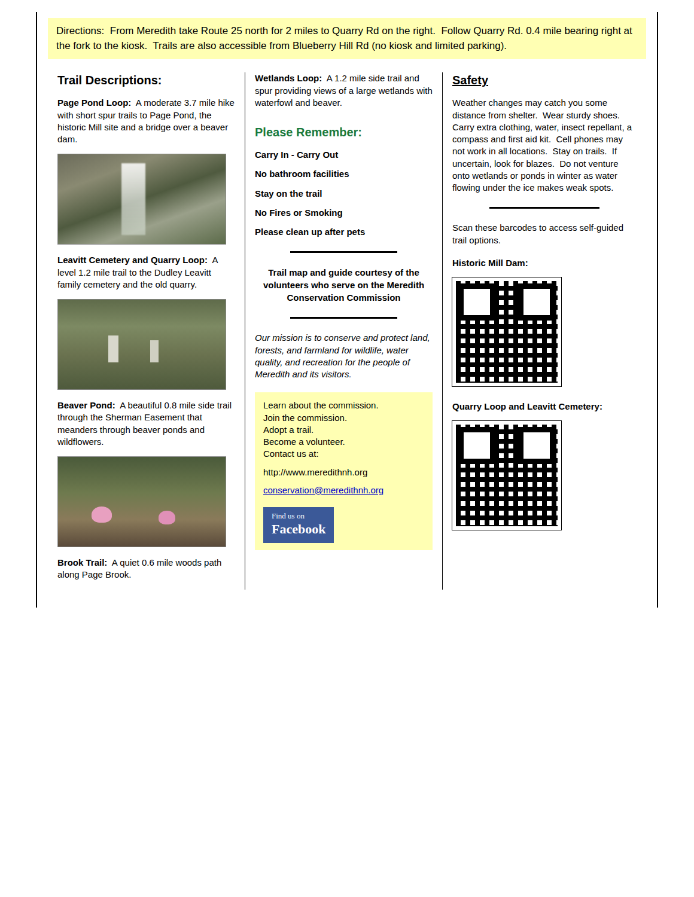Directions: From Meredith take Route 25 north for 2 miles to Quarry Rd on the right. Follow Quarry Rd. 0.4 mile bearing right at the fork to the kiosk. Trails are also accessible from Blueberry Hill Rd (no kiosk and limited parking).
Trail Descriptions:
Page Pond Loop: A moderate 3.7 mile hike with short spur trails to Page Pond, the historic Mill site and a bridge over a beaver dam.
Leavitt Cemetery and Quarry Loop: A level 1.2 mile trail to the Dudley Leavitt family cemetery and the old quarry.
Beaver Pond: A beautiful 0.8 mile side trail through the Sherman Easement that meanders through beaver ponds and wildflowers.
Brook Trail: A quiet 0.6 mile woods path along Page Brook.
Wetlands Loop: A 1.2 mile side trail and spur providing views of a large wetlands with waterfowl and beaver.
Please Remember:
Carry In - Carry Out
No bathroom facilities
Stay on the trail
No Fires or Smoking
Please clean up after pets
Trail map and guide courtesy of the volunteers who serve on the Meredith Conservation Commission
Our mission is to conserve and protect land, forests, and farmland for wildlife, water quality, and recreation for the people of Meredith and its visitors.
Learn about the commission.
Join the commission.
Adopt a trail.
Become a volunteer.
Contact us at:
http://www.meredithnh.org
conservation@meredithnh.org
Find us on Facebook
Safety
Weather changes may catch you some distance from shelter. Wear sturdy shoes. Carry extra clothing, water, insect repellant, a compass and first aid kit. Cell phones may not work in all locations. Stay on trails. If uncertain, look for blazes. Do not venture onto wetlands or ponds in winter as water flowing under the ice makes weak spots.
Scan these barcodes to access self-guided trail options.
Historic Mill Dam:
Quarry Loop and Leavitt Cemetery: